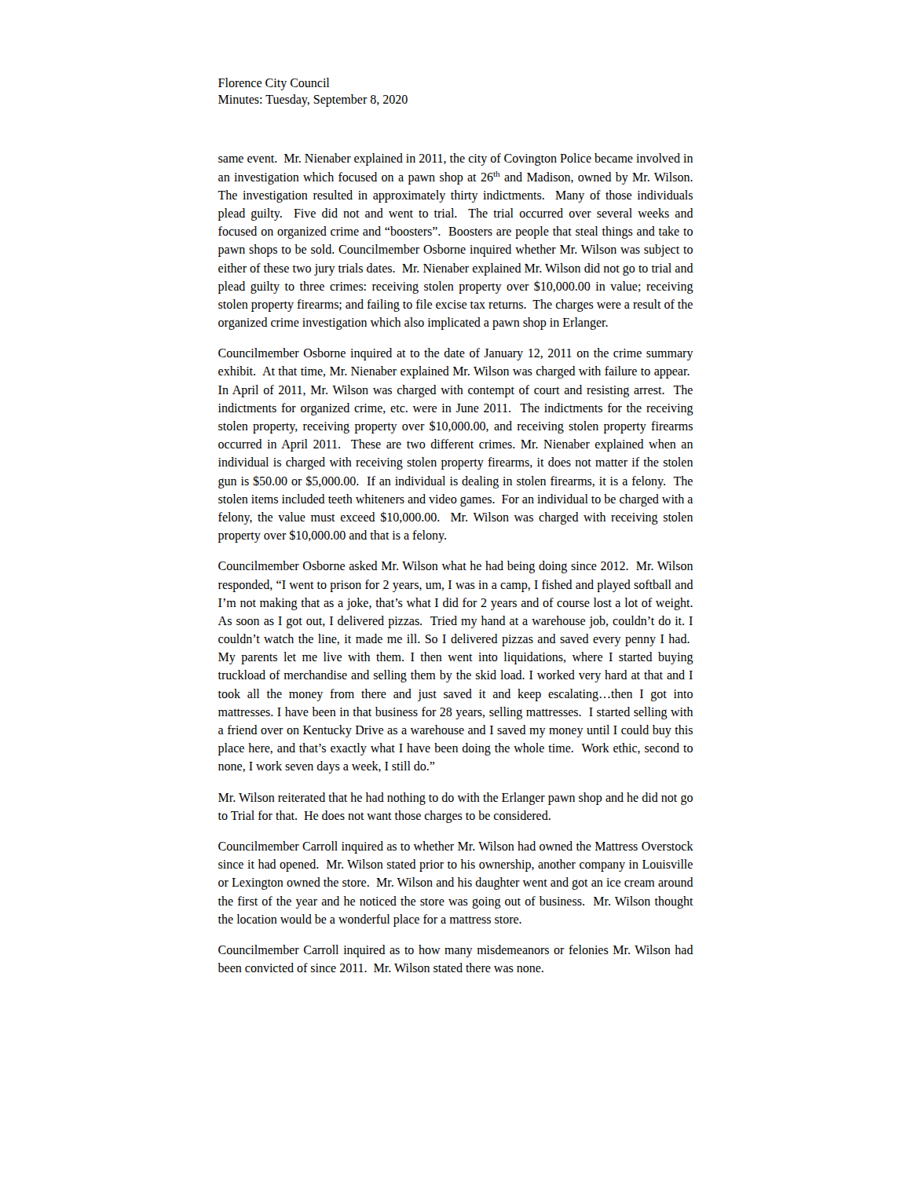Florence City Council
Minutes: Tuesday, September 8, 2020
same event. Mr. Nienaber explained in 2011, the city of Covington Police became involved in an investigation which focused on a pawn shop at 26th and Madison, owned by Mr. Wilson. The investigation resulted in approximately thirty indictments. Many of those individuals plead guilty. Five did not and went to trial. The trial occurred over several weeks and focused on organized crime and “boosters”. Boosters are people that steal things and take to pawn shops to be sold. Councilmember Osborne inquired whether Mr. Wilson was subject to either of these two jury trials dates. Mr. Nienaber explained Mr. Wilson did not go to trial and plead guilty to three crimes: receiving stolen property over $10,000.00 in value; receiving stolen property firearms; and failing to file excise tax returns. The charges were a result of the organized crime investigation which also implicated a pawn shop in Erlanger.
Councilmember Osborne inquired at to the date of January 12, 2011 on the crime summary exhibit. At that time, Mr. Nienaber explained Mr. Wilson was charged with failure to appear. In April of 2011, Mr. Wilson was charged with contempt of court and resisting arrest. The indictments for organized crime, etc. were in June 2011. The indictments for the receiving stolen property, receiving property over $10,000.00, and receiving stolen property firearms occurred in April 2011. These are two different crimes. Mr. Nienaber explained when an individual is charged with receiving stolen property firearms, it does not matter if the stolen gun is $50.00 or $5,000.00. If an individual is dealing in stolen firearms, it is a felony. The stolen items included teeth whiteners and video games. For an individual to be charged with a felony, the value must exceed $10,000.00. Mr. Wilson was charged with receiving stolen property over $10,000.00 and that is a felony.
Councilmember Osborne asked Mr. Wilson what he had being doing since 2012. Mr. Wilson responded, “I went to prison for 2 years, um, I was in a camp, I fished and played softball and I’m not making that as a joke, that’s what I did for 2 years and of course lost a lot of weight. As soon as I got out, I delivered pizzas. Tried my hand at a warehouse job, couldn’t do it. I couldn’t watch the line, it made me ill. So I delivered pizzas and saved every penny I had. My parents let me live with them. I then went into liquidations, where I started buying truckload of merchandise and selling them by the skid load. I worked very hard at that and I took all the money from there and just saved it and keep escalating…then I got into mattresses. I have been in that business for 28 years, selling mattresses. I started selling with a friend over on Kentucky Drive as a warehouse and I saved my money until I could buy this place here, and that’s exactly what I have been doing the whole time. Work ethic, second to none, I work seven days a week, I still do.”
Mr. Wilson reiterated that he had nothing to do with the Erlanger pawn shop and he did not go to Trial for that. He does not want those charges to be considered.
Councilmember Carroll inquired as to whether Mr. Wilson had owned the Mattress Overstock since it had opened. Mr. Wilson stated prior to his ownership, another company in Louisville or Lexington owned the store. Mr. Wilson and his daughter went and got an ice cream around the first of the year and he noticed the store was going out of business. Mr. Wilson thought the location would be a wonderful place for a mattress store.
Councilmember Carroll inquired as to how many misdemeanors or felonies Mr. Wilson had been convicted of since 2011. Mr. Wilson stated there was none.